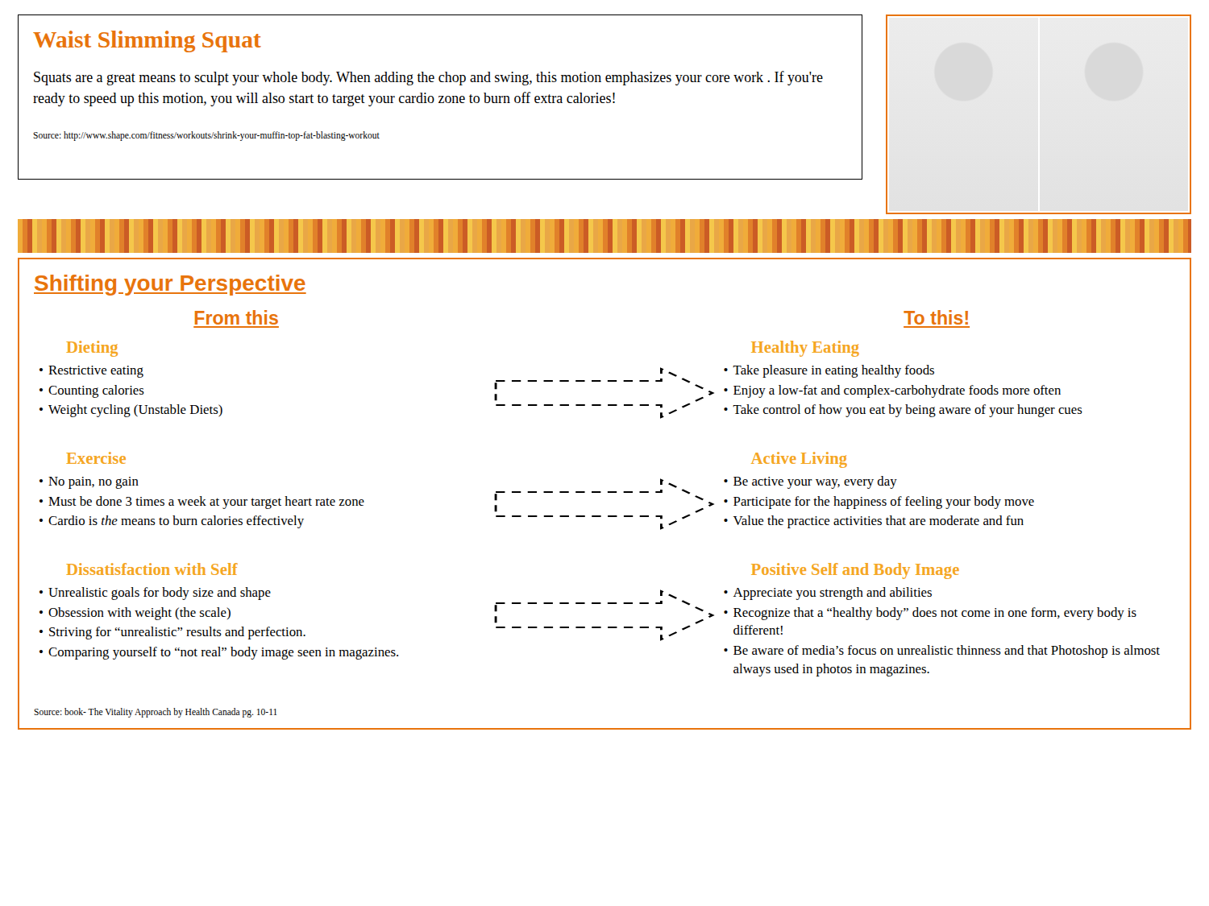Waist Slimming Squat
Squats are a great means to sculpt your whole body. When adding the chop and swing, this motion emphasizes your core work . If you're ready to speed up this motion, you will also start to target your cardio zone to burn off extra calories!
Source: http://www.shape.com/fitness/workouts/shrink-your-muffin-top-fat-blasting-workout
Shifting your Perspective
From this To this!
Dieting
Restrictive eating
Counting calories
Weight cycling (Unstable Diets)
Healthy Eating
Take pleasure in eating healthy foods
Enjoy a low-fat and complex-carbohydrate foods more often
Take control of how you eat by being aware of your hunger cues
Exercise
No pain, no gain
Must be done 3 times a week at your target heart rate zone
Cardio is the means to burn calories effectively
Active Living
Be active your way, every day
Participate for the happiness of feeling your body move
Value the practice activities that are moderate and fun
Dissatisfaction with Self
Unrealistic goals for body size and shape
Obsession with weight (the scale)
Striving for “unrealistic” results and perfection.
Comparing yourself to “not real” body image seen in magazines.
Positive Self and Body Image
Appreciate you strength and abilities
Recognize that a “healthy body” does not come in one form, every body is different!
Be aware of media’s focus on unrealistic thinness and that Photoshop is almost always used in photos in magazines.
Source: book- The Vitality Approach by Health Canada pg. 10-11